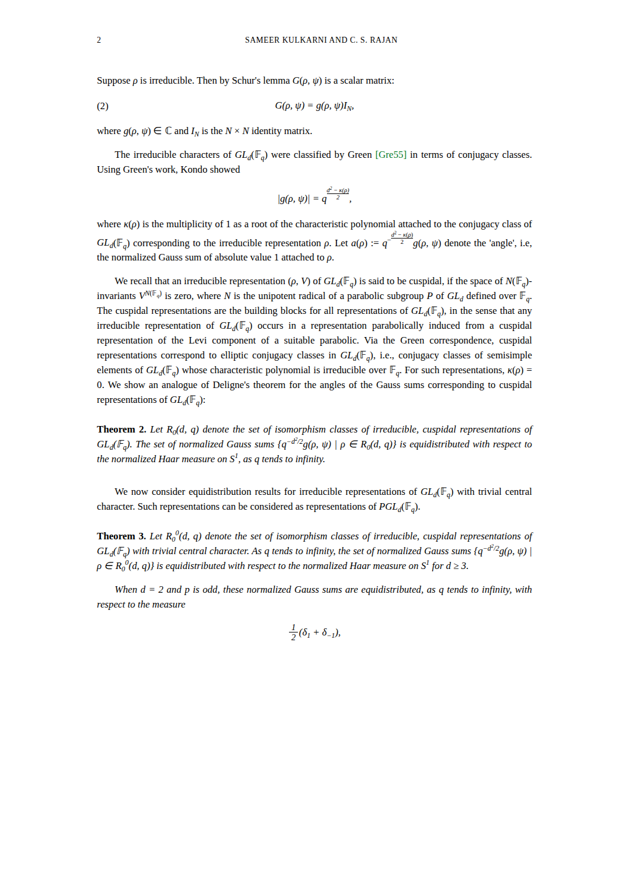2 SAMEER KULKARNI AND C. S. RAJAN
Suppose ρ is irreducible. Then by Schur's lemma G(ρ, ψ) is a scalar matrix:
(2) G(ρ, ψ) = g(ρ, ψ)IN,
where g(ρ, ψ) ∈ ℂ and IN is the N × N identity matrix.
The irreducible characters of GLd(𝔽q) were classified by Green [Gre55] in terms of conjugacy classes. Using Green's work, Kondo showed
|g(ρ, ψ)| = qd2 − κ(ρ) 2,
where κ(ρ) is the multiplicity of 1 as a root of the characteristic polynomial attached to the conjugacy class of GLd(𝔽q) corresponding to the irreducible representation ρ. Let a(ρ) := q−d2 − κ(ρ) 2 g(ρ, ψ) denote the 'angle', i.e, the normalized Gauss sum of absolute value 1 attached to ρ.
We recall that an irreducible representation (ρ, V) of GLd(𝔽q) is said to be cuspidal, if the space of N(𝔽q)-invariants VN(𝔽q) is zero, where N is the unipotent radical of a parabolic subgroup P of GLd defined over 𝔽q. The cuspidal representations are the building blocks for all representations of GLd(𝔽q), in the sense that any irreducible representation of GLd(𝔽q) occurs in a representation parabolically induced from a cuspidal representation of the Levi component of a suitable parabolic. Via the Green correspondence, cuspidal representations correspond to elliptic conjugacy classes in GLd(𝔽q), i.e., conjugacy classes of semisimple elements of GLd(𝔽q) whose characteristic polynomial is irreducible over 𝔽q. For such representations, κ(ρ) = 0. We show an analogue of Deligne's theorem for the angles of the Gauss sums corresponding to cuspidal representations of GLd(𝔽q):
Theorem 2. Let R0(d, q) denote the set of isomorphism classes of irreducible, cuspidal representations of GLd(𝔽q). The set of normalized Gauss sums {q−d2/2g(ρ, ψ) | ρ ∈ R0(d, q)} is equidistributed with respect to the normalized Haar measure on S1, as q tends to infinity.
We now consider equidistribution results for irreducible representations of GLd(𝔽q) with trivial central character. Such representations can be considered as representations of PGLd(𝔽q).
Theorem 3. Let R00(d, q) denote the set of isomorphism classes of irreducible, cuspidal representations of GLd(𝔽q) with trivial central character. As q tends to infinity, the set of normalized Gauss sums {q−d2/2g(ρ, ψ) | ρ ∈ R00(d, q)} is equidistributed with respect to the normalized Haar measure on S1 for d ≥ 3.
When d = 2 and p is odd, these normalized Gauss sums are equidistributed, as q tends to infinity, with respect to the measure
12(δ1 + δ−1),